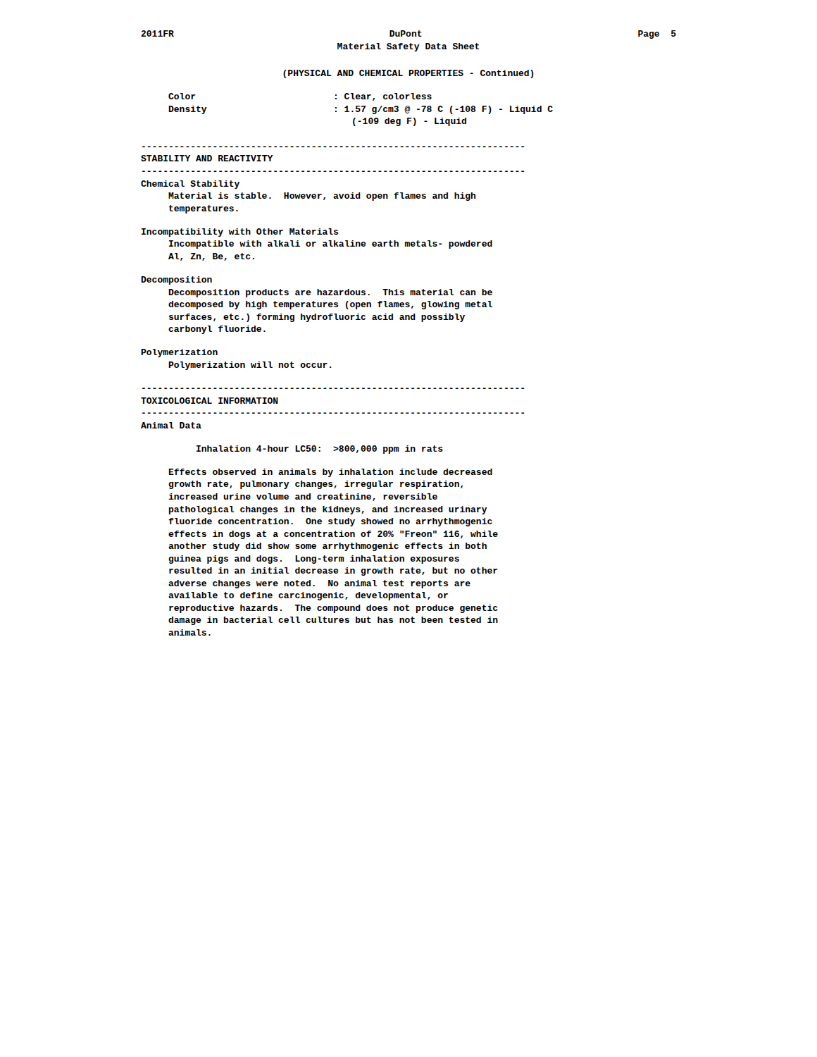2011FR DuPont Page 5
Material Safety Data Sheet
(PHYSICAL AND CHEMICAL PROPERTIES - Continued)
Color
: Clear, colorless
Density
: 1.57 g/cm3 @ -78 C (-108 F) - Liquid C(-109 deg F) - Liquid
----------------------------------------------------------------------
STABILITY AND REACTIVITY
----------------------------------------------------------------------
Chemical Stability
Material is stable. However, avoid open flames and high
temperatures.
Incompatibility with Other Materials
Incompatible with alkali or alkaline earth metals- powdered
Al, Zn, Be, etc.
Decomposition
Decomposition products are hazardous. This material can be
decomposed by high temperatures (open flames, glowing metal
surfaces, etc.) forming hydrofluoric acid and possibly
carbonyl fluoride.
Polymerization
Polymerization will not occur.
----------------------------------------------------------------------
TOXICOLOGICAL INFORMATION
----------------------------------------------------------------------
Animal Data
Inhalation 4-hour LC50: >800,000 ppm in rats
Effects observed in animals by inhalation include decreased
growth rate, pulmonary changes, irregular respiration,
increased urine volume and creatinine, reversible
pathological changes in the kidneys, and increased urinary
fluoride concentration. One study showed no arrhythmogenic
effects in dogs at a concentration of 20% "Freon" 116, while
another study did show some arrhythmogenic effects in both
guinea pigs and dogs. Long-term inhalation exposures
resulted in an initial decrease in growth rate, but no other
adverse changes were noted. No animal test reports are
available to define carcinogenic, developmental, or
reproductive hazards. The compound does not produce genetic
damage in bacterial cell cultures but has not been tested in
animals.